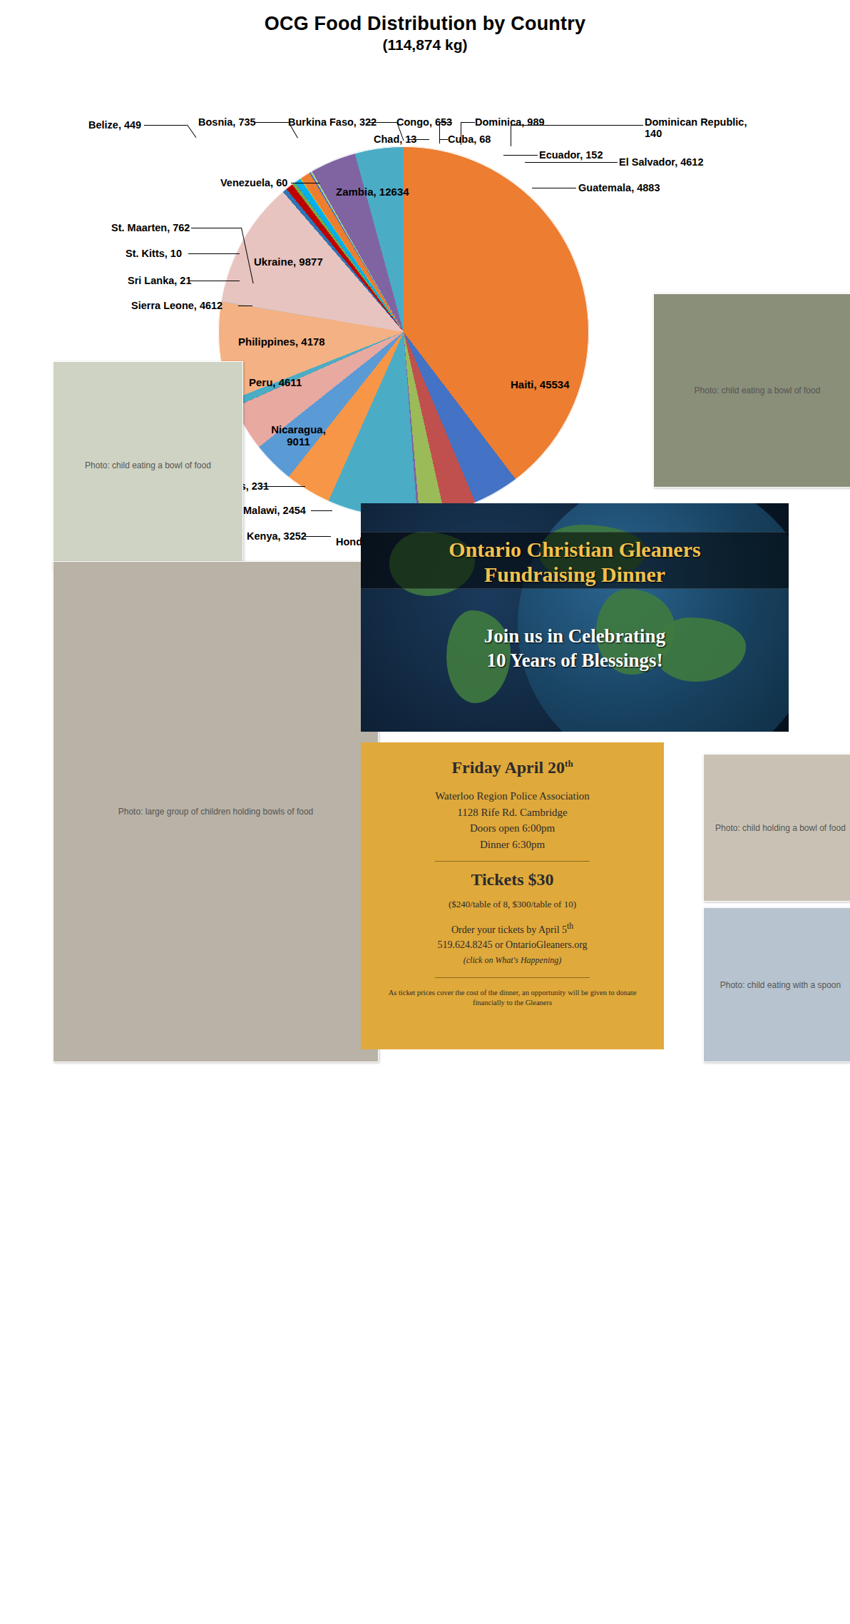OCG Food Distribution by Country
(114,874 kg)
Haiti, 45534
Zambia, 12634
Ukraine, 9877
Nicaragua,
9011
Philippines, 4178
Peru, 4611
Belize, 449
Bosnia, 735
Burkina Faso, 322
Chad, 13
Congo, 653
Venezuela, 60
St. Maarten, 762
St. Kitts, 10
Sri Lanka, 21
Sierra Leone, 4612
Nevis, 231
Malawi, 2454
Kenya, 3252
Honduras, 4611
Dominica, 989
Dominican Republic,
140
Cuba, 68
Ecuador, 152
El Salvador, 4612
Guatemala, 4883
Photo: child eating a bowl of food
Photo: child eating a bowl of food
Photo: large group of children holding bowls of food
Ontario Christian Gleaners
Fundraising Dinner
Join us in Celebrating
10 Years of Blessings!
Friday April 20th
Waterloo Region Police Association
1128 Rife Rd. Cambridge
Doors open 6:00pm
Dinner 6:30pm
Tickets $30
($240/table of 8, $300/table of 10)
Order your tickets by April 5th
519.624.8245 or OntarioGleaners.org
(click on What's Happening)
As ticket prices cover the cost of the dinner, an opportunity will be given to donate financially to the Gleaners
Photo: child holding a bowl of food
Photo: child eating with a spoon